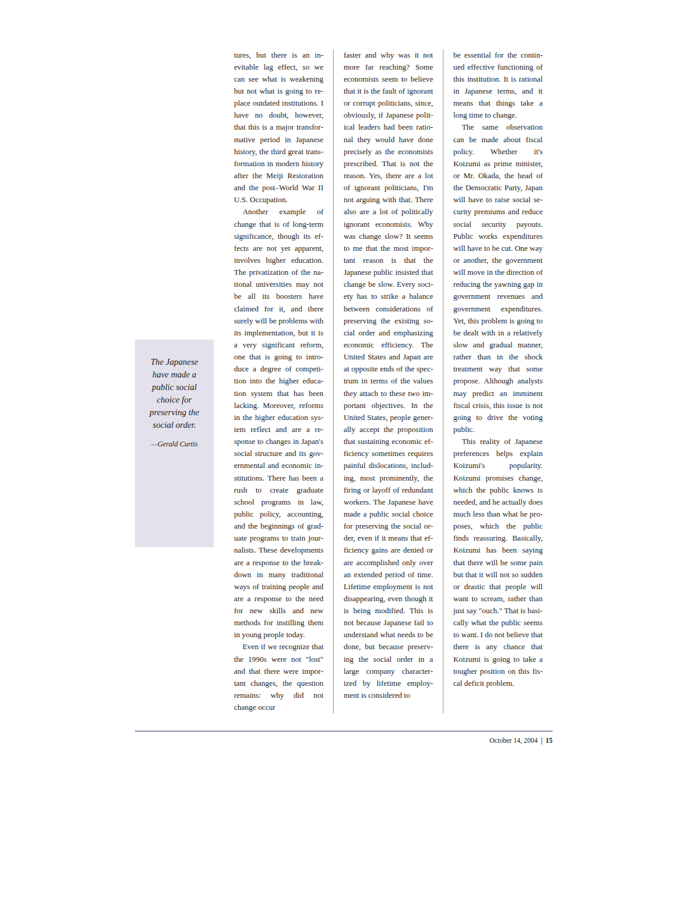The Japanese have made a public social choice for preserving the social order.
—Gerald Curtis
tures, but there is an inevitable lag effect, so we can see what is weakening but not what is going to replace outdated institutions. I have no doubt, however, that this is a major transformative period in Japanese history, the third great transformation in modern history after the Meiji Restoration and the post–World War II U.S. Occupation.
Another example of change that is of long-term significance, though its effects are not yet apparent, involves higher education. The privatization of the national universities may not be all its boosters have claimed for it, and there surely will be problems with its implementation, but it is a very significant reform, one that is going to introduce a degree of competition into the higher education system that has been lacking. Moreover, reforms in the higher education system reflect and are a response to changes in Japan's social structure and its governmental and economic institutions. There has been a rush to create graduate school programs in law, public policy, accounting, and the beginnings of graduate programs to train journalists. These developments are a response to the breakdown in many traditional ways of training people and are a response to the need for new skills and new methods for instilling them in young people today.
Even if we recognize that the 1990s were not "lost" and that there were important changes, the question remains: why did not change occur
faster and why was it not more far reaching? Some economists seem to believe that it is the fault of ignorant or corrupt politicians, since, obviously, if Japanese political leaders had been rational they would have done precisely as the economists prescribed. That is not the reason. Yes, there are a lot of ignorant politicians, I'm not arguing with that. There also are a lot of politically ignorant economists. Why was change slow? It seems to me that the most important reason is that the Japanese public insisted that change be slow. Every society has to strike a balance between considerations of preserving the existing social order and emphasizing economic efficiency. The United States and Japan are at opposite ends of the spectrum in terms of the values they attach to these two important objectives. In the United States, people generally accept the proposition that sustaining economic efficiency sometimes requires painful dislocations, including, most prominently, the firing or layoff of redundant workers. The Japanese have made a public social choice for preserving the social order, even if it means that efficiency gains are denied or are accomplished only over an extended period of time. Lifetime employment is not disappearing, even though it is being modified. This is not because Japanese fail to understand what needs to be done, but because preserving the social order in a large company characterized by lifetime employment is considered to
be essential for the continued effective functioning of this institution. It is rational in Japanese terms, and it means that things take a long time to change.
The same observation can be made about fiscal policy. Whether it's Koizumi as prime minister, or Mr. Okada, the head of the Democratic Party, Japan will have to raise social security premiums and reduce social security payouts. Public works expenditures will have to be cut. One way or another, the government will move in the direction of reducing the yawning gap in government revenues and government expenditures. Yet, this problem is going to be dealt with in a relatively slow and gradual manner, rather than in the shock treatment way that some propose. Although analysts may predict an imminent fiscal crisis, this issue is not going to drive the voting public.
This reality of Japanese preferences helps explain Koizumi's popularity. Koizumi promises change, which the public knows is needed, and he actually does much less than what he proposes, which the public finds reassuring. Basically, Koizumi has been saying that there will be some pain but that it will not so sudden or drastic that people will want to scream, rather than just say "ouch." That is basically what the public seems to want. I do not believe that there is any chance that Koizumi is going to take a tougher position on this fiscal deficit problem.
October 14, 2004 | 15